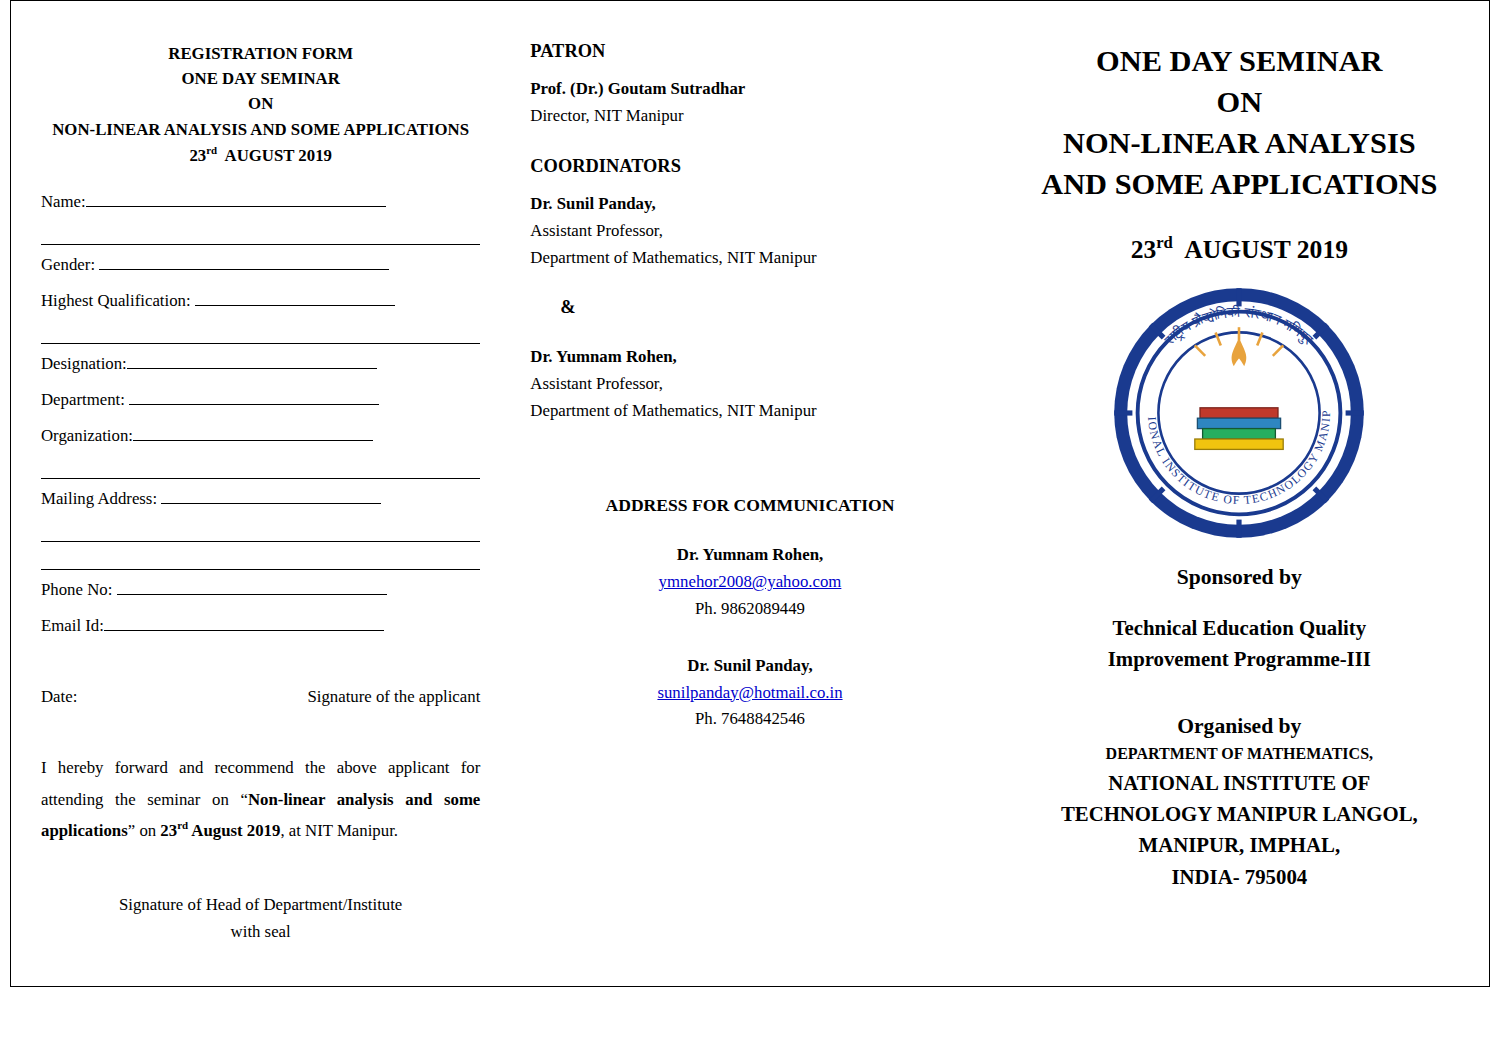REGISTRATION FORM
ONE DAY SEMINAR
ON
NON-LINEAR ANALYSIS AND SOME APPLICATIONS
23rd AUGUST 2019
Name:
Gender:
Highest Qualification:
Designation:
Department:
Organization:
Mailing Address:
Phone No:
Email Id:
Date: Signature of the applicant
I hereby forward and recommend the above applicant for attending the seminar on “Non-linear analysis and some applications” on 23rd August 2019, at NIT Manipur.
Signature of Head of Department/Institute
with seal
PATRON
Prof. (Dr.) Goutam Sutradhar Director, NIT Manipur
COORDINATORS
Dr. Sunil Panday, Assistant Professor,
Department of Mathematics, NIT Manipur
&
Dr. Yumnam Rohen, Assistant Professor,
Department of Mathematics, NIT Manipur
ADDRESS FOR COMMUNICATION
Dr. Yumnam Rohen, ymnehor2008@yahoo.com
Ph. 9862089449
Dr. Sunil Panday, sunilpanday@hotmail.co.in
Ph. 7648842546
ONE DAY SEMINAR
ON
NON-LINEAR ANALYSIS
AND SOME APPLICATIONS
23rd AUGUST 2019
राष्ट्रीय प्रौद्योगिकी संस्थान मणिपुर NATIONAL INSTITUTE OF TECHNOLOGY MANIPUR
Sponsored by
Technical Education Quality
Improvement Programme-III
Organised by
DEPARTMENT OF MATHEMATICS,
NATIONAL INSTITUTE OF
TECHNOLOGY MANIPUR LANGOL,
MANIPUR, IMPHAL,
INDIA- 795004